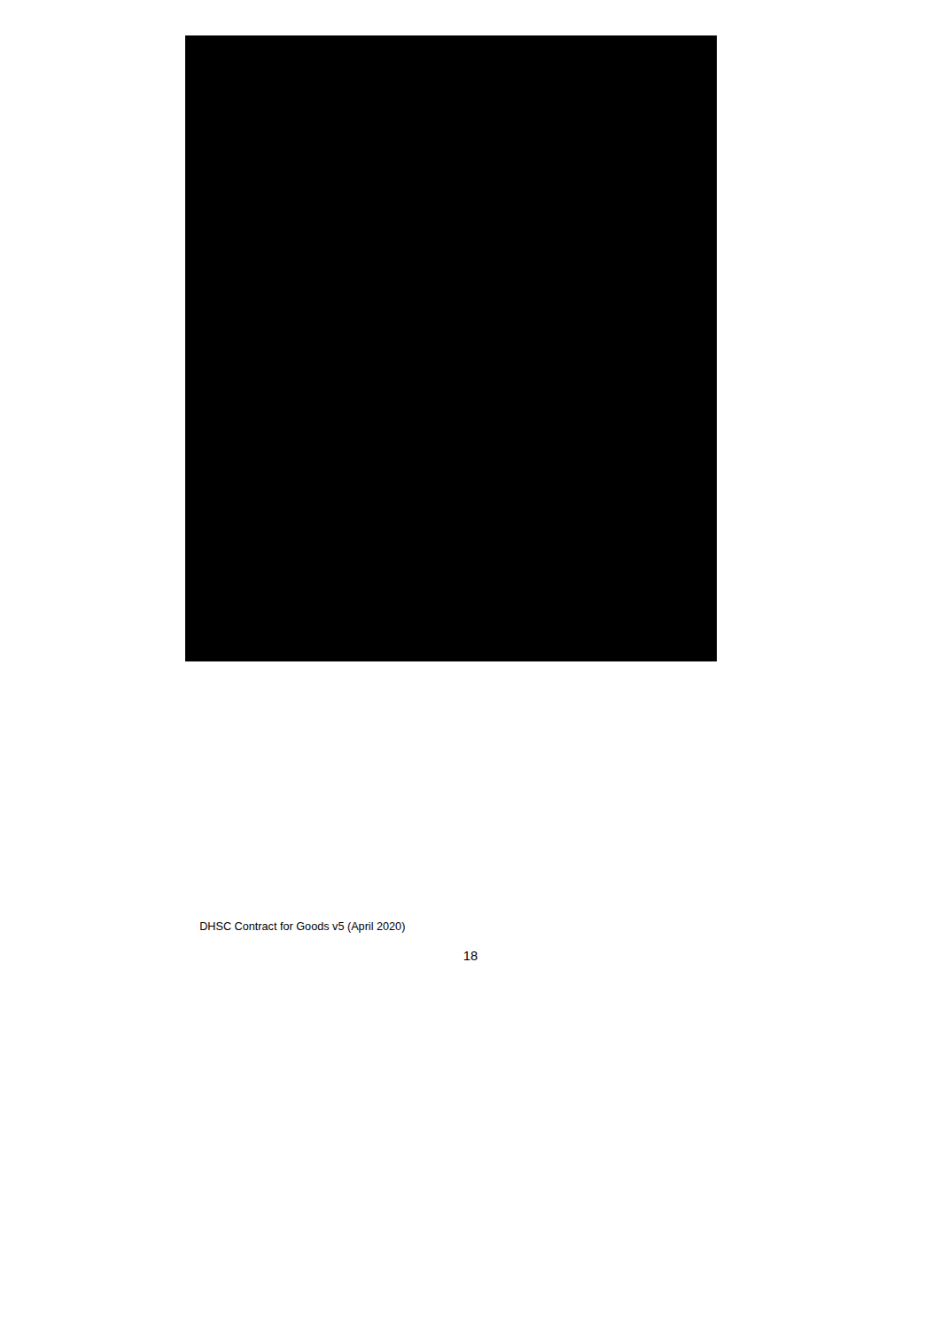DHSC Contract for Goods v5 (April 2020)
18